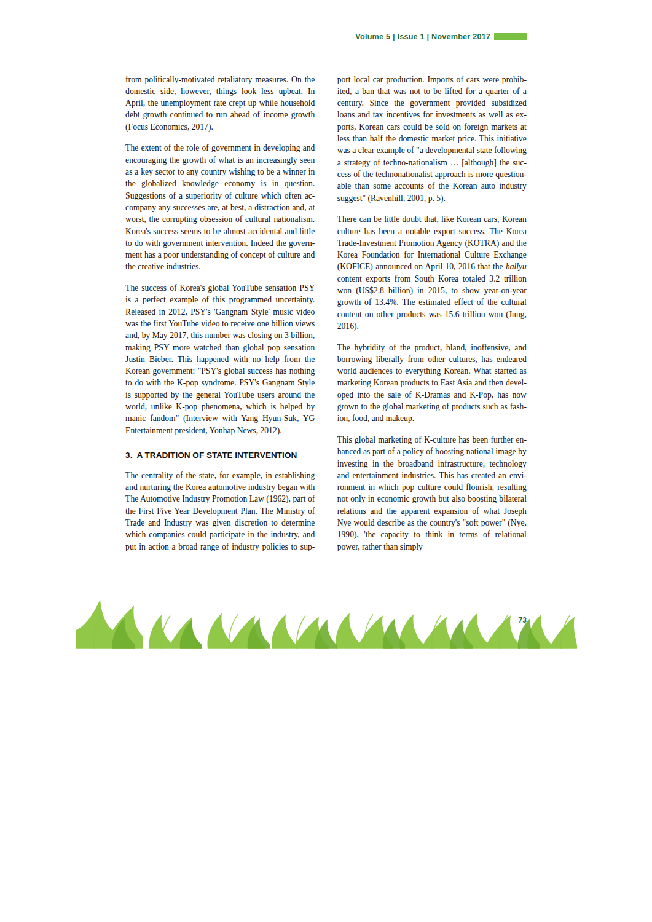Volume 5 | Issue 1 | November 2017
from politically-motivated retaliatory measures. On the domestic side, however, things look less upbeat. In April, the unemployment rate crept up while household debt growth continued to run ahead of income growth (Focus Economics, 2017).
The extent of the role of government in developing and encouraging the growth of what is an increasingly seen as a key sector to any country wishing to be a winner in the globalized knowledge economy is in question. Suggestions of a superiority of culture which often accompany any successes are, at best, a distraction and, at worst, the corrupting obsession of cultural nationalism. Korea's success seems to be almost accidental and little to do with government intervention. Indeed the government has a poor understanding of concept of culture and the creative industries.
The success of Korea's global YouTube sensation PSY is a perfect example of this programmed uncertainty. Released in 2012, PSY's 'Gangnam Style' music video was the first YouTube video to receive one billion views and, by May 2017, this number was closing on 3 billion, making PSY more watched than global pop sensation Justin Bieber. This happened with no help from the Korean government: "PSY's global success has nothing to do with the K-pop syndrome. PSY's Gangnam Style is supported by the general YouTube users around the world, unlike K-pop phenomena, which is helped by manic fandom" (Interview with Yang Hyun-Suk, YG Entertainment president, Yonhap News, 2012).
3. A TRADITION OF STATE INTERVENTION
The centrality of the state, for example, in establishing and nurturing the Korea automotive industry began with The Automotive Industry Promotion Law (1962), part of the First Five Year Development Plan. The Ministry of Trade and Industry was given discretion to determine which companies could participate in the industry, and put in action a broad range of industry policies to support local car production. Imports of cars were prohibited, a ban that was not to be lifted for a quarter of a century. Since the government provided subsidized loans and tax incentives for investments as well as exports, Korean cars could be sold on foreign markets at less than half the domestic market price. This initiative was a clear example of "a developmental state following a strategy of techno-nationalism … [although] the success of the technonationalist approach is more questionable than some accounts of the Korean auto industry suggest" (Ravenhill, 2001, p. 5).
There can be little doubt that, like Korean cars, Korean culture has been a notable export success. The Korea Trade-Investment Promotion Agency (KOTRA) and the Korea Foundation for International Culture Exchange (KOFICE) announced on April 10, 2016 that the hallyu content exports from South Korea totaled 3.2 trillion won (US$2.8 billion) in 2015, to show year-on-year growth of 13.4%. The estimated effect of the cultural content on other products was 15.6 trillion won (Jung, 2016).
The hybridity of the product, bland, inoffensive, and borrowing liberally from other cultures, has endeared world audiences to everything Korean. What started as marketing Korean products to East Asia and then developed into the sale of K-Dramas and K-Pop, has now grown to the global marketing of products such as fashion, food, and makeup.
This global marketing of K-culture has been further enhanced as part of a policy of boosting national image by investing in the broadband infrastructure, technology and entertainment industries. This has created an environment in which pop culture could flourish, resulting not only in economic growth but also boosting bilateral relations and the apparent expansion of what Joseph Nye would describe as the country's "soft power" (Nye, 1990), 'the capacity to think in terms of relational power, rather than simply
73